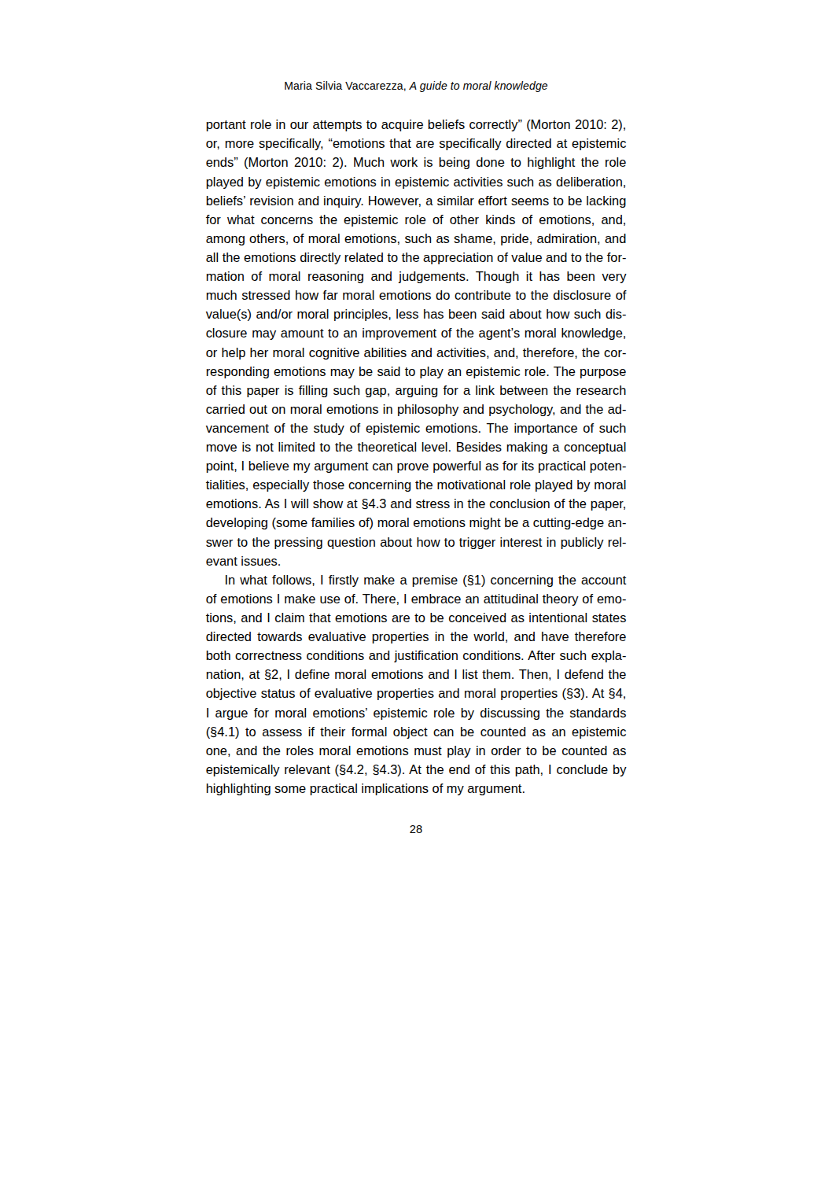Maria Silvia Vaccarezza, A guide to moral knowledge
portant role in our attempts to acquire beliefs correctly” (Morton 2010: 2), or, more specifically, “emotions that are specifically directed at epistemic ends” (Morton 2010: 2). Much work is being done to highlight the role played by epistemic emotions in epistemic activities such as deliberation, beliefs’ revision and inquiry. However, a similar effort seems to be lacking for what concerns the epistemic role of other kinds of emotions, and, among others, of moral emotions, such as shame, pride, admiration, and all the emotions directly related to the appreciation of value and to the formation of moral reasoning and judgements. Though it has been very much stressed how far moral emotions do contribute to the disclosure of value(s) and/or moral principles, less has been said about how such disclosure may amount to an improvement of the agent’s moral knowledge, or help her moral cognitive abilities and activities, and, therefore, the corresponding emotions may be said to play an epistemic role. The purpose of this paper is filling such gap, arguing for a link between the research carried out on moral emotions in philosophy and psychology, and the advancement of the study of epistemic emotions. The importance of such move is not limited to the theoretical level. Besides making a conceptual point, I believe my argument can prove powerful as for its practical potentialities, especially those concerning the motivational role played by moral emotions. As I will show at §4.3 and stress in the conclusion of the paper, developing (some families of) moral emotions might be a cutting-edge answer to the pressing question about how to trigger interest in publicly relevant issues.
In what follows, I firstly make a premise (§1) concerning the account of emotions I make use of. There, I embrace an attitudinal theory of emotions, and I claim that emotions are to be conceived as intentional states directed towards evaluative properties in the world, and have therefore both correctness conditions and justification conditions. After such explanation, at §2, I define moral emotions and I list them. Then, I defend the objective status of evaluative properties and moral properties (§3). At §4, I argue for moral emotions’ epistemic role by discussing the standards (§4.1) to assess if their formal object can be counted as an epistemic one, and the roles moral emotions must play in order to be counted as epistemically relevant (§4.2, §4.3). At the end of this path, I conclude by highlighting some practical implications of my argument.
28